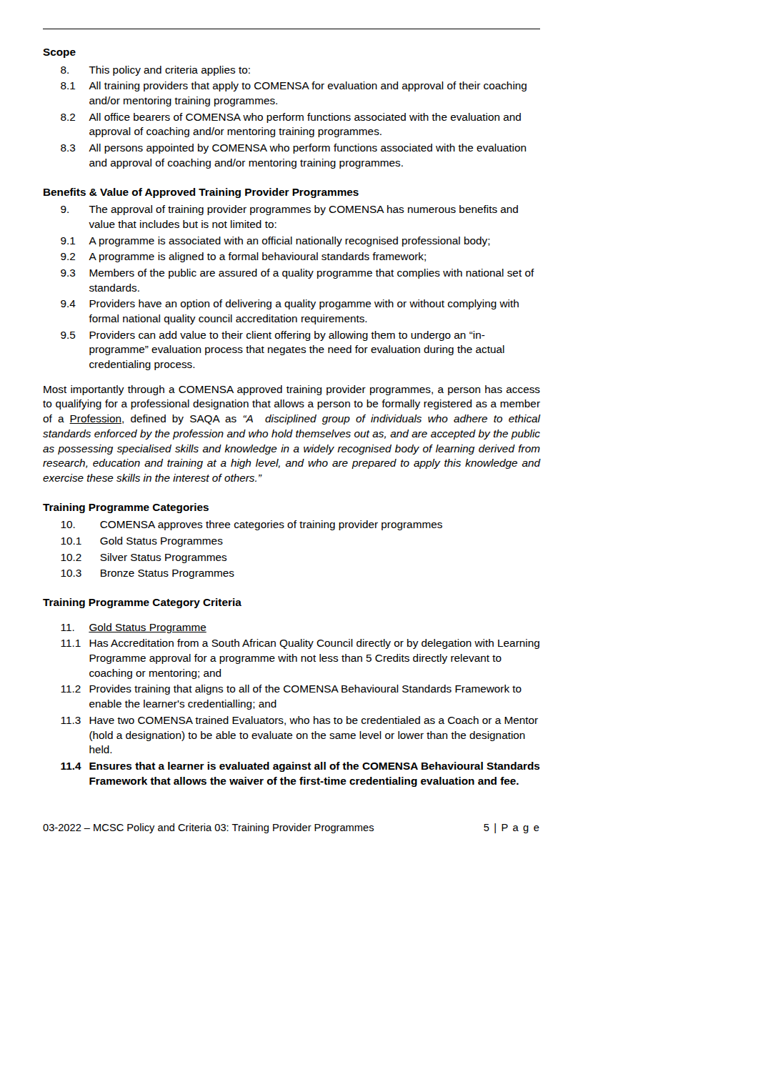Scope
8. This policy and criteria applies to:
8.1 All training providers that apply to COMENSA for evaluation and approval of their coaching and/or mentoring training programmes.
8.2 All office bearers of COMENSA who perform functions associated with the evaluation and approval of coaching and/or mentoring training programmes.
8.3 All persons appointed by COMENSA who perform functions associated with the evaluation and approval of coaching and/or mentoring training programmes.
Benefits & Value of Approved Training Provider Programmes
9. The approval of training provider programmes by COMENSA has numerous benefits and value that includes but is not limited to:
9.1 A programme is associated with an official nationally recognised professional body;
9.2 A programme is aligned to a formal behavioural standards framework;
9.3 Members of the public are assured of a quality programme that complies with national set of standards.
9.4 Providers have an option of delivering a quality progamme with or without complying with formal national quality council accreditation requirements.
9.5 Providers can add value to their client offering by allowing them to undergo an “in-programme” evaluation process that negates the need for evaluation during the actual credentialing process.
Most importantly through a COMENSA approved training provider programmes, a person has access to qualifying for a professional designation that allows a person to be formally registered as a member of a Profession, defined by SAQA as “A disciplined group of individuals who adhere to ethical standards enforced by the profession and who hold themselves out as, and are accepted by the public as possessing specialised skills and knowledge in a widely recognised body of learning derived from research, education and training at a high level, and who are prepared to apply this knowledge and exercise these skills in the interest of others.”
Training Programme Categories
10. COMENSA approves three categories of training provider programmes
10.1 Gold Status Programmes
10.2 Silver Status Programmes
10.3 Bronze Status Programmes
Training Programme Category Criteria
11. Gold Status Programme
11.1 Has Accreditation from a South African Quality Council directly or by delegation with Learning Programme approval for a programme with not less than 5 Credits directly relevant to coaching or mentoring; and
11.2 Provides training that aligns to all of the COMENSA Behavioural Standards Framework to enable the learner's credentialling; and
11.3 Have two COMENSA trained Evaluators, who has to be credentialed as a Coach or a Mentor (hold a designation) to be able to evaluate on the same level or lower than the designation held.
11.4 Ensures that a learner is evaluated against all of the COMENSA Behavioural Standards Framework that allows the waiver of the first-time credentialing evaluation and fee.
03-2022 – MCSC Policy and Criteria 03: Training Provider Programmes 5 | P a g e